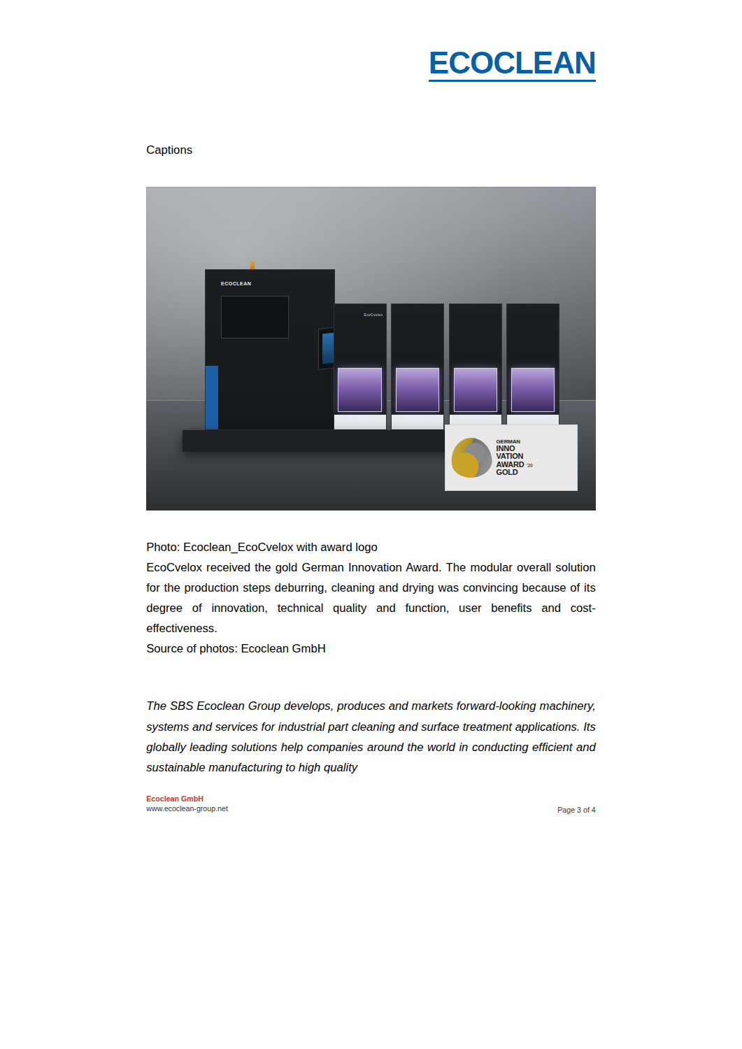ECO CLEAN
Captions
ECOCLEAN
EcoCvelox
GERMAN
INNO
VATION
AWARD’20
GOLD
Photo: Ecoclean_EcoCvelox with award logo
EcoCvelox received the gold German Innovation Award. The modular overall solution for the production steps deburring, cleaning and drying was convincing because of its degree of innovation, technical quality and function, user benefits and cost-effectiveness.
Source of photos: Ecoclean GmbH
The SBS Ecoclean Group develops, produces and markets forward-looking machinery, systems and services for industrial part cleaning and surface treatment applications. Its globally leading solutions help companies around the world in conducting efficient and sustainable manufacturing to high quality
Ecoclean GmbH
www.ecoclean-group.net
Page 3 of 4